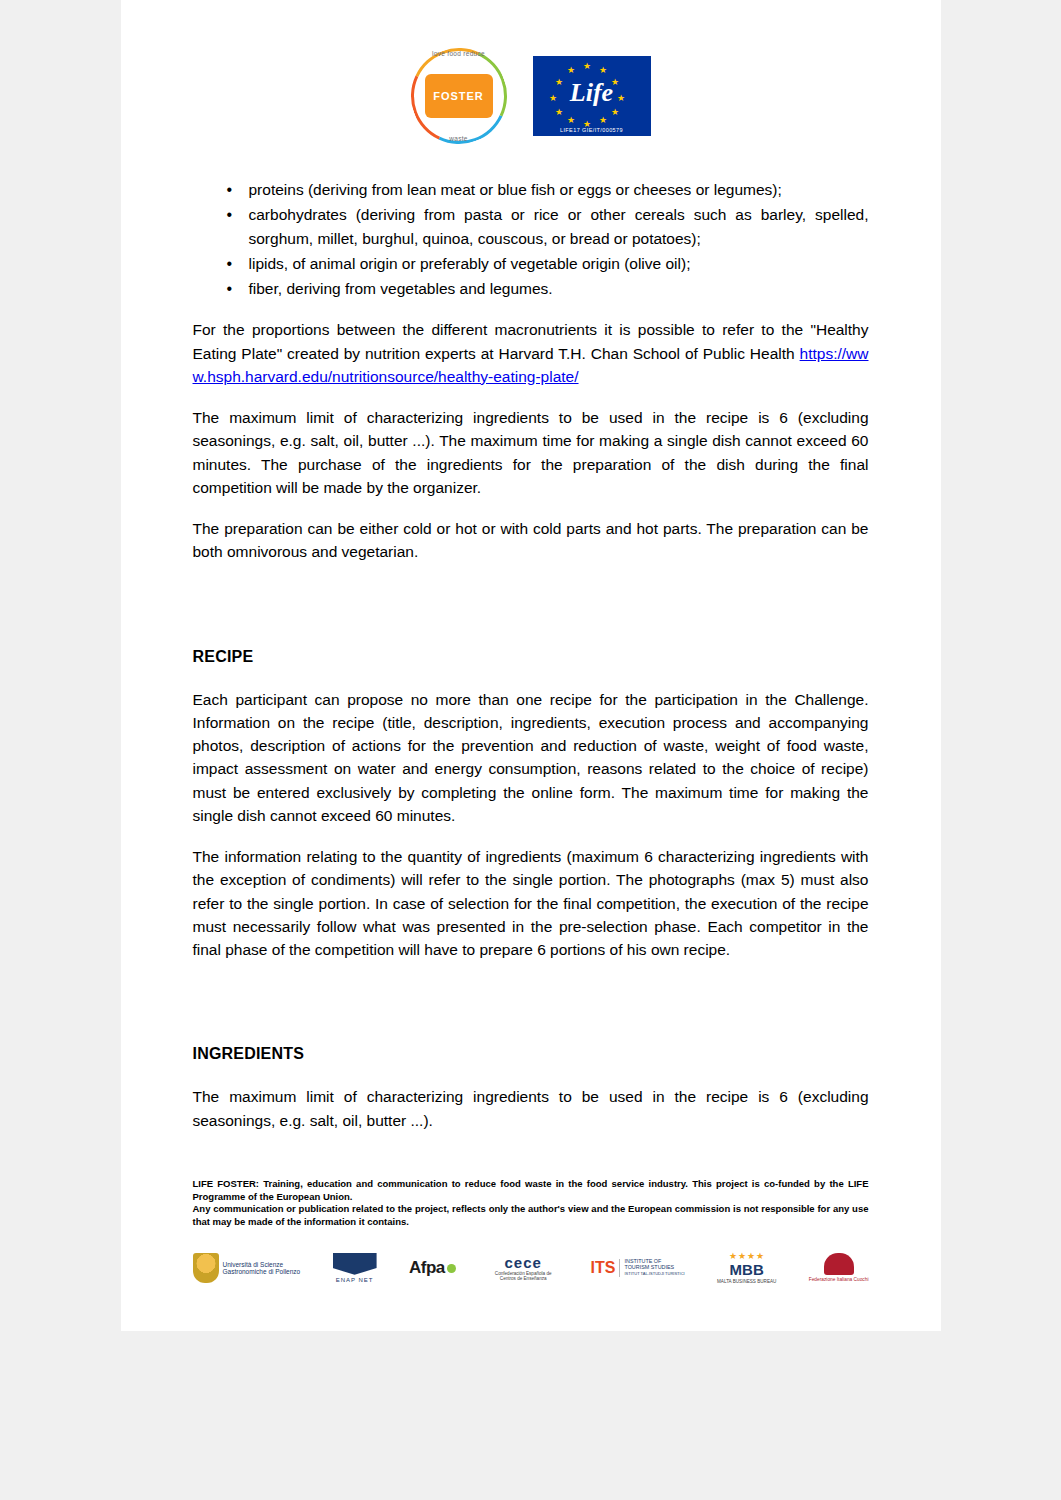love food reduce
FOSTER
waste
★ ★ ★ ★ ★ ★ ★ ★ ★ ★ ★ ★
Life
LIFE17 GIE/IT/000579
proteins (deriving from lean meat or blue fish or eggs or cheeses or legumes);
carbohydrates (deriving from pasta or rice or other cereals such as barley, spelled, sorghum, millet, burghul, quinoa, couscous, or bread or potatoes);
lipids, of animal origin or preferably of vegetable origin (olive oil);
fiber, deriving from vegetables and legumes.
For the proportions between the different macronutrients it is possible to refer to the "Healthy Eating Plate" created by nutrition experts at Harvard T.H. Chan School of Public Health https://www.hsph.harvard.edu/nutritionsource/healthy-eating-plate/
The maximum limit of characterizing ingredients to be used in the recipe is 6 (excluding seasonings, e.g. salt, oil, butter ...). The maximum time for making a single dish cannot exceed 60 minutes. The purchase of the ingredients for the preparation of the dish during the final competition will be made by the organizer.
The preparation can be either cold or hot or with cold parts and hot parts. The preparation can be both omnivorous and vegetarian.
RECIPE
Each participant can propose no more than one recipe for the participation in the Challenge. Information on the recipe (title, description, ingredients, execution process and accompanying photos, description of actions for the prevention and reduction of waste, weight of food waste, impact assessment on water and energy consumption, reasons related to the choice of recipe) must be entered exclusively by completing the online form. The maximum time for making the single dish cannot exceed 60 minutes.
The information relating to the quantity of ingredients (maximum 6 characterizing ingredients with the exception of condiments) will refer to the single portion. The photographs (max 5) must also refer to the single portion. In case of selection for the final competition, the execution of the recipe must necessarily follow what was presented in the pre-selection phase. Each competitor in the final phase of the competition will have to prepare 6 portions of his own recipe.
INGREDIENTS
The maximum limit of characterizing ingredients to be used in the recipe is 6 (excluding seasonings, e.g. salt, oil, butter ...).
LIFE FOSTER: Training, education and communication to reduce food waste in the food service industry. This project is co-funded by the LIFE Programme of the European Union.
Any communication or publication related to the project, reflects only the author's view and the European commission is not responsible for any use that may be made of the information it contains.
Università di Scienze
Gastronomiche di Pollenzo
ENAP NET
Afpa
cece
Confederación Española de Centros de Enseñanza
ITS
INSTITUTE OF
TOURISM STUDIES
ISTITUT TAL-ISTUDJI TURISTICI
★★★★
MBB
MALTA BUSINESS BUREAU
Federazione Italiana Cuochi